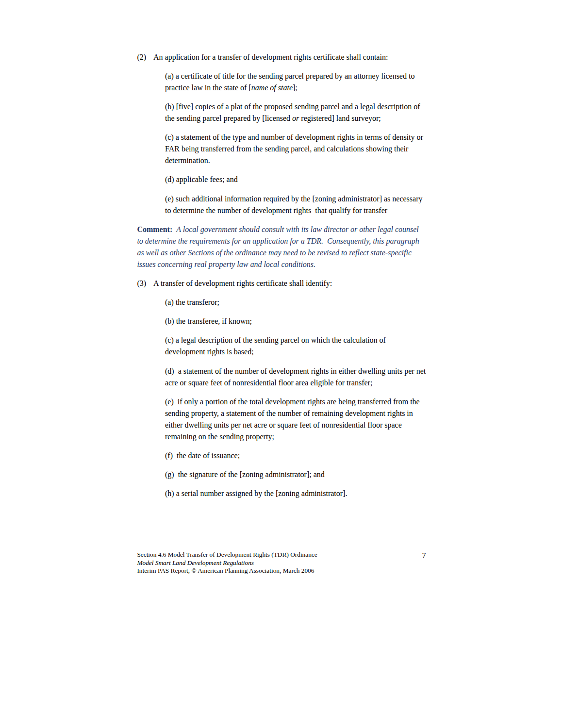(2) An application for a transfer of development rights certificate shall contain:
(a) a certificate of title for the sending parcel prepared by an attorney licensed to practice law in the state of [name of state];
(b) [five] copies of a plat of the proposed sending parcel and a legal description of the sending parcel prepared by [licensed or registered] land surveyor;
(c) a statement of the type and number of development rights in terms of density or FAR being transferred from the sending parcel, and calculations showing their determination.
(d) applicable fees; and
(e) such additional information required by the [zoning administrator] as necessary to determine the number of development rights that qualify for transfer
Comment: A local government should consult with its law director or other legal counsel to determine the requirements for an application for a TDR. Consequently, this paragraph as well as other Sections of the ordinance may need to be revised to reflect state-specific issues concerning real property law and local conditions.
(3) A transfer of development rights certificate shall identify:
(a) the transferor;
(b) the transferee, if known;
(c) a legal description of the sending parcel on which the calculation of development rights is based;
(d) a statement of the number of development rights in either dwelling units per net acre or square feet of nonresidential floor area eligible for transfer;
(e) if only a portion of the total development rights are being transferred from the sending property, a statement of the number of remaining development rights in either dwelling units per net acre or square feet of nonresidential floor space remaining on the sending property;
(f) the date of issuance;
(g) the signature of the [zoning administrator]; and
(h) a serial number assigned by the [zoning administrator].
Section 4.6 Model Transfer of Development Rights (TDR) Ordinance
Model Smart Land Development Regulations
Interim PAS Report, © American Planning Association, March 2006
7